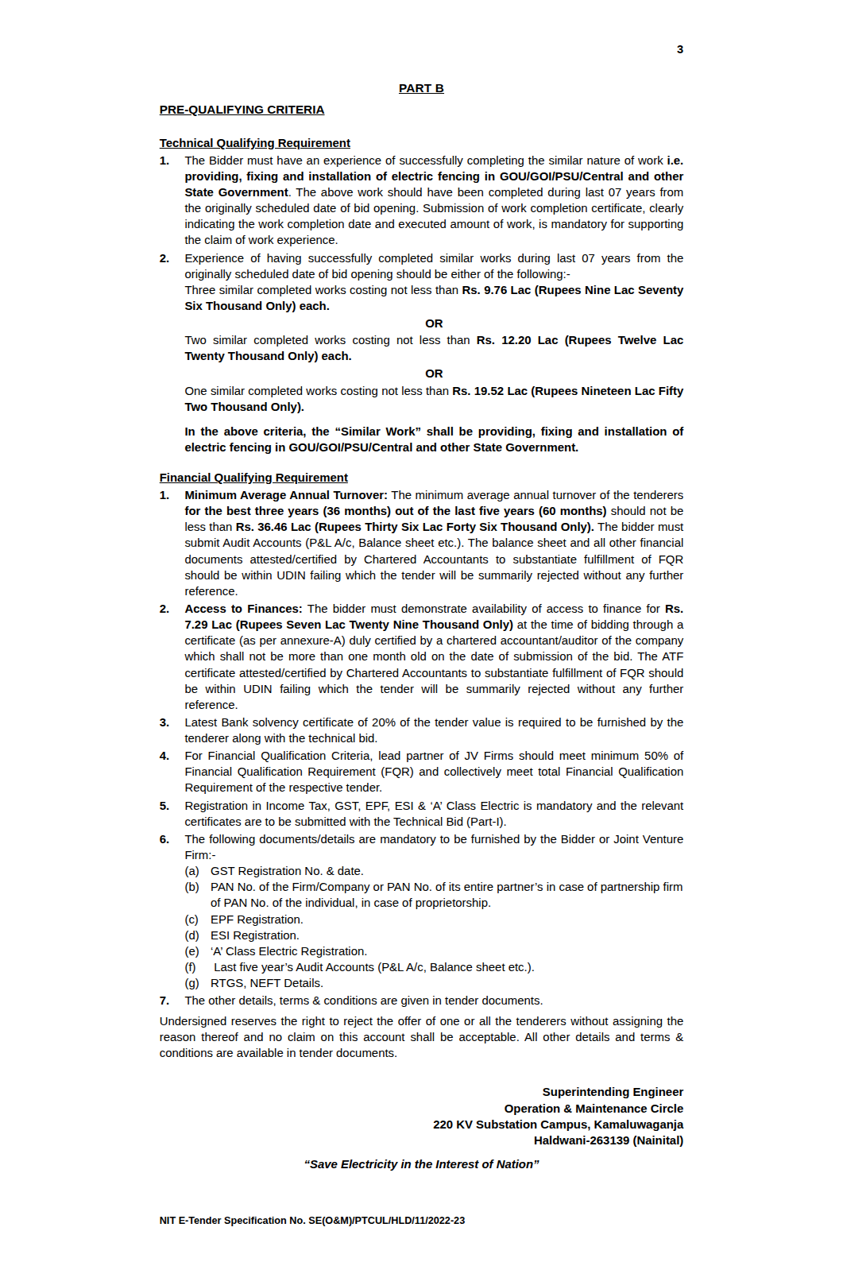3
PART B
PRE-QUALIFYING CRITERIA
Technical Qualifying Requirement
1. The Bidder must have an experience of successfully completing the similar nature of work i.e. providing, fixing and installation of electric fencing in GOU/GOI/PSU/Central and other State Government. The above work should have been completed during last 07 years from the originally scheduled date of bid opening. Submission of work completion certificate, clearly indicating the work completion date and executed amount of work, is mandatory for supporting the claim of work experience.
2. Experience of having successfully completed similar works during last 07 years from the originally scheduled date of bid opening should be either of the following:-
Three similar completed works costing not less than Rs. 9.76 Lac (Rupees Nine Lac Seventy Six Thousand Only) each.
OR
Two similar completed works costing not less than Rs. 12.20 Lac (Rupees Twelve Lac Twenty Thousand Only) each.
OR
One similar completed works costing not less than Rs. 19.52 Lac (Rupees Nineteen Lac Fifty Two Thousand Only).
In the above criteria, the “Similar Work” shall be providing, fixing and installation of electric fencing in GOU/GOI/PSU/Central and other State Government.
Financial Qualifying Requirement
1. Minimum Average Annual Turnover: The minimum average annual turnover of the tenderers for the best three years (36 months) out of the last five years (60 months) should not be less than Rs. 36.46 Lac (Rupees Thirty Six Lac Forty Six Thousand Only). The bidder must submit Audit Accounts (P&L A/c, Balance sheet etc.). The balance sheet and all other financial documents attested/certified by Chartered Accountants to substantiate fulfillment of FQR should be within UDIN failing which the tender will be summarily rejected without any further reference.
2. Access to Finances: The bidder must demonstrate availability of access to finance for Rs. 7.29 Lac (Rupees Seven Lac Twenty Nine Thousand Only) at the time of bidding through a certificate (as per annexure-A) duly certified by a chartered accountant/auditor of the company which shall not be more than one month old on the date of submission of the bid. The ATF certificate attested/certified by Chartered Accountants to substantiate fulfillment of FQR should be within UDIN failing which the tender will be summarily rejected without any further reference.
3. Latest Bank solvency certificate of 20% of the tender value is required to be furnished by the tenderer along with the technical bid.
4. For Financial Qualification Criteria, lead partner of JV Firms should meet minimum 50% of Financial Qualification Requirement (FQR) and collectively meet total Financial Qualification Requirement of the respective tender.
5. Registration in Income Tax, GST, EPF, ESI & ‘A’ Class Electric is mandatory and the relevant certificates are to be submitted with the Technical Bid (Part-I).
6. The following documents/details are mandatory to be furnished by the Bidder or Joint Venture Firm:-
(a) GST Registration No. & date.
(b) PAN No. of the Firm/Company or PAN No. of its entire partner’s in case of partnership firm of PAN No. of the individual, in case of proprietorship.
(c) EPF Registration.
(d) ESI Registration.
(e)‘A’ Class Electric Registration.
(f) Last five year’s Audit Accounts (P&L A/c, Balance sheet etc.).
(g) RTGS, NEFT Details.
7. The other details, terms & conditions are given in tender documents.
Undersigned reserves the right to reject the offer of one or all the tenderers without assigning the reason thereof and no claim on this account shall be acceptable. All other details and terms & conditions are available in tender documents.
Superintending Engineer
Operation & Maintenance Circle
220 KV Substation Campus, Kamaluwaganja
Haldwani-263139 (Nainital)
“Save Electricity in the Interest of Nation”
NIT E-Tender Specification No. SE(O&M)/PTCUL/HLD/11/2022-23